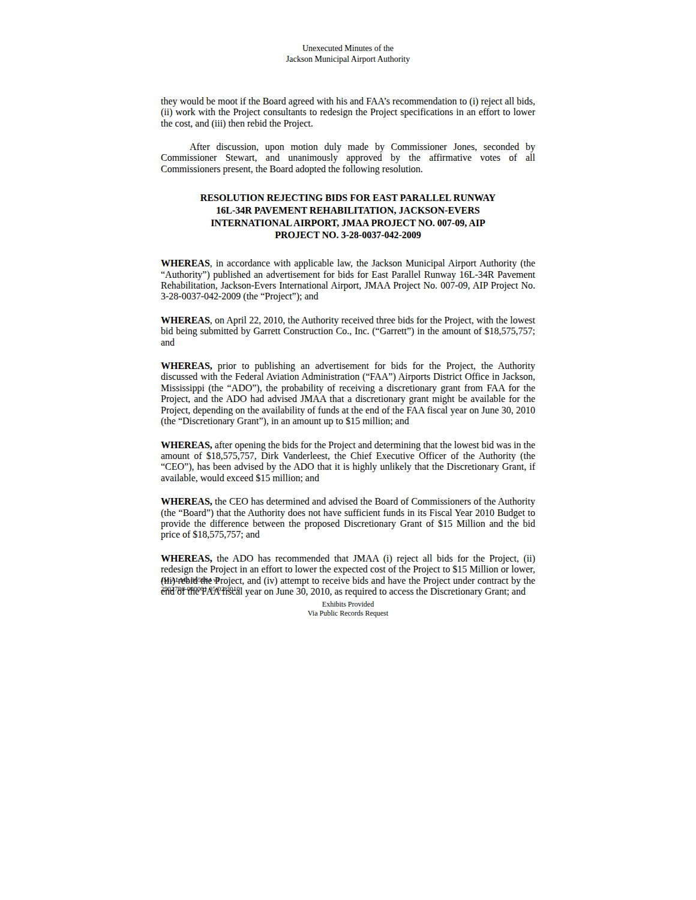Unexecuted Minutes of the
Jackson Municipal Airport Authority
they would be moot if the Board agreed with his and FAA’s recommendation to (i) reject all bids, (ii) work with the Project consultants to redesign the Project specifications in an effort to lower the cost, and (iii) then rebid the Project.
After discussion, upon motion duly made by Commissioner Jones, seconded by Commissioner Stewart, and unanimously approved by the affirmative votes of all Commissioners present, the Board adopted the following resolution.
Resolution Rejecting Bids for East Parallel Runway
16L-34R Pavement Rehabilitation, Jackson-Evers
International Airport, JMAA Project No. 007-09, AIP
Project No. 3-28-0037-042-2009
WHEREAS, in accordance with applicable law, the Jackson Municipal Airport Authority (the “Authority”) published an advertisement for bids for East Parallel Runway 16L-34R Pavement Rehabilitation, Jackson-Evers International Airport, JMAA Project No. 007-09, AIP Project No. 3-28-0037-042-2009 (the “Project”); and
WHEREAS, on April 22, 2010, the Authority received three bids for the Project, with the lowest bid being submitted by Garrett Construction Co., Inc. (“Garrett”) in the amount of $18,575,757; and
WHEREAS, prior to publishing an advertisement for bids for the Project, the Authority discussed with the Federal Aviation Administration (“FAA”) Airports District Office in Jackson, Mississippi (the “ADO”), the probability of receiving a discretionary grant from FAA for the Project, and the ADO had advised JMAA that a discretionary grant might be available for the Project, depending on the availability of funds at the end of the FAA fiscal year on June 30, 2010 (the “Discretionary Grant”), in an amount up to $15 million; and
WHEREAS, after opening the bids for the Project and determining that the lowest bid was in the amount of $18,575,757, Dirk Vanderleest, the Chief Executive Officer of the Authority (the “CEO”), has been advised by the ADO that it is highly unlikely that the Discretionary Grant, if available, would exceed $15 million; and
WHEREAS, the CEO has determined and advised the Board of Commissioners of the Authority (the “Board”) that the Authority does not have sufficient funds in its Fiscal Year 2010 Budget to provide the difference between the proposed Discretionary Grant of $15 Million and the bid price of $18,575,757; and
WHEREAS, the ADO has recommended that JMAA (i) reject all bids for the Project, (ii) redesign the Project in an effort to lower the expected cost of the Project to $15 Million or lower, (iii) rebid the Project, and (iv) attempt to receive bids and have the Project under contract by the end of the FAA fiscal year on June 30, 2010, as required to access the Discretionary Grant; and
JM ALM2 865184 v1
2902786-000001 05/02/2010
Exhibits Provided
Via Public Records Request